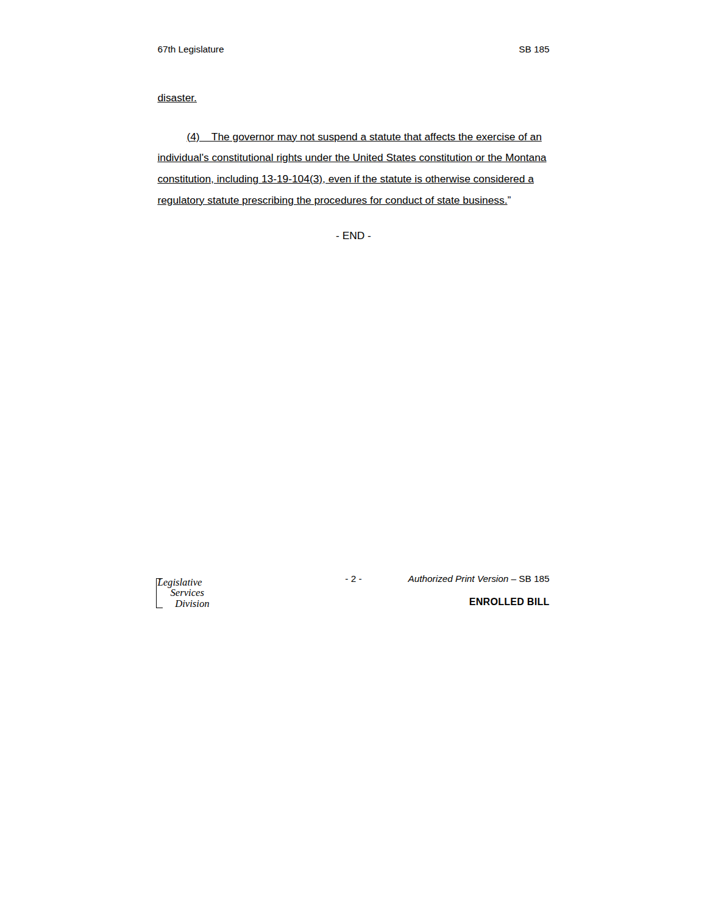67th Legislature
SB 185
disaster.
(4) The governor may not suspend a statute that affects the exercise of an individual's constitutional rights under the United States constitution or the Montana constitution, including 13-19-104(3), even if the statute is otherwise considered a regulatory statute prescribing the procedures for conduct of state business.”
- END -
Legislative Services Division
- 2 -
Authorized Print Version – SB 185
ENROLLED BILL